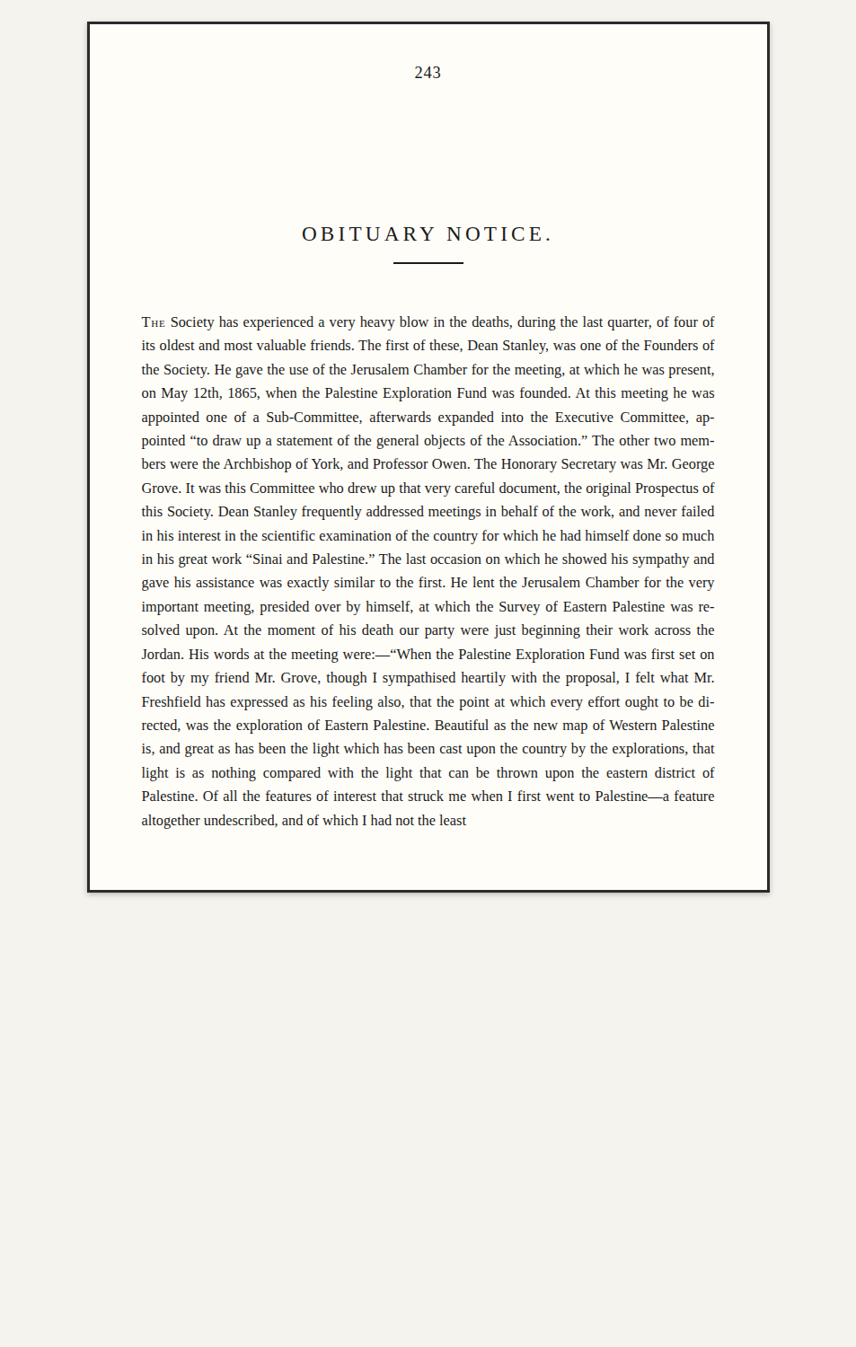243
OBITUARY NOTICE.
The Society has experienced a very heavy blow in the deaths, during the last quarter, of four of its oldest and most valuable friends. The first of these, Dean Stanley, was one of the Founders of the Society. He gave the use of the Jerusalem Chamber for the meeting, at which he was present, on May 12th, 1865, when the Palestine Exploration Fund was founded. At this meeting he was appointed one of a Sub-Committee, afterwards expanded into the Executive Committee, appointed “to draw up a statement of the general objects of the Association.” The other two members were the Archbishop of York, and Professor Owen. The Honorary Secretary was Mr. George Grove. It was this Committee who drew up that very careful document, the original Prospectus of this Society. Dean Stanley frequently addressed meetings in behalf of the work, and never failed in his interest in the scientific examination of the country for which he had himself done so much in his great work “Sinai and Palestine.” The last occasion on which he showed his sympathy and gave his assistance was exactly similar to the first. He lent the Jerusalem Chamber for the very important meeting, presided over by himself, at which the Survey of Eastern Palestine was resolved upon. At the moment of his death our party were just beginning their work across the Jordan. His words at the meeting were:—“When the Palestine Exploration Fund was first set on foot by my friend Mr. Grove, though I sympathised heartily with the proposal, I felt what Mr. Freshfield has expressed as his feeling also, that the point at which every effort ought to be directed, was the exploration of Eastern Palestine. Beautiful as the new map of Western Palestine is, and great as has been the light which has been cast upon the country by the explorations, that light is as nothing compared with the light that can be thrown upon the eastern district of Palestine. Of all the features of interest that struck me when I first went to Palestine—a feature altogether undescribed, and of which I had not the least